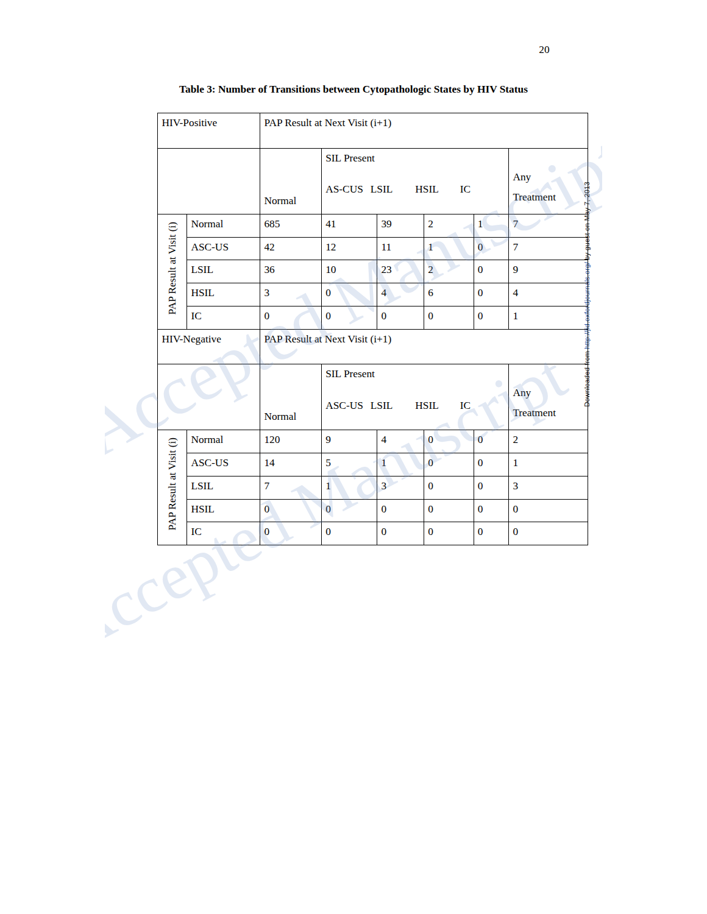Accepted Manuscript
Accepted Manuscript
20
Table 3: Number of Transitions between Cytopathologic States by HIV Status
| HIV-Positive | PAP Result at Next Visit (i+1) |
| | Normal | SIL Present / AS-CUS / LSIL / HSIL / IC / | Any Treatment |
| PAP Result at Visit (i) | Normal | 685 | 41 | 39 | 2 | 1 | 7 |
| ASC-US | 42 | 12 | 11 | 1 | 0 | 7 |
| LSIL | 36 | 10 | 23 | 2 | 0 | 9 |
| HSIL | 3 | 0 | 4 | 6 | 0 | 4 |
| IC | 0 | 0 | 0 | 0 | 0 | 1 |
| HIV-Negative | PAP Result at Next Visit (i+1) |
| | Normal | SIL Present / ASC-US / LSIL / HSIL / IC / | Any Treatment |
| PAP Result at Visit (i) | Normal | 120 | 9 | 4 | 0 | 0 | 2 |
| ASC-US | 14 | 5 | 1 | 0 | 0 | 1 |
| LSIL | 7 | 1 | 3 | 0 | 0 | 3 |
| HSIL | 0 | 0 | 0 | 0 | 0 | 0 |
| IC | 0 | 0 | 0 | 0 | 0 | 0 |
Downloaded from http://jid.oxfordjournals.org/ by guest on May 7, 2013